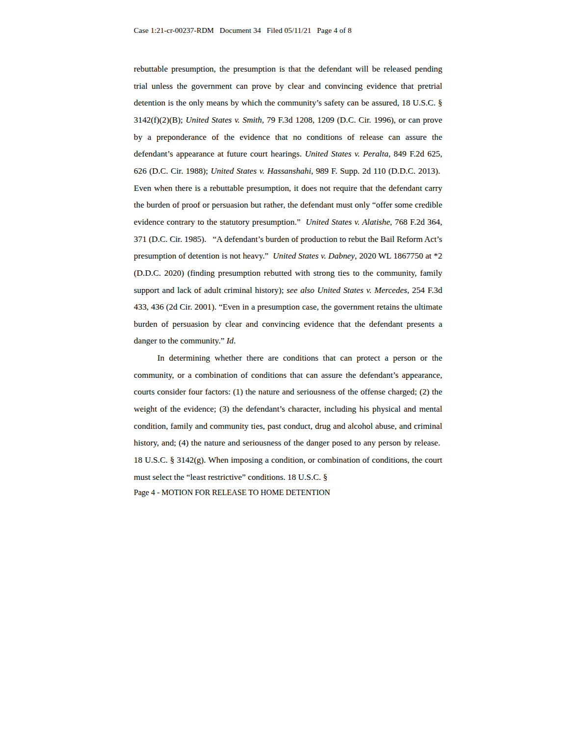Case 1:21-cr-00237-RDM Document 34 Filed 05/11/21 Page 4 of 8
rebuttable presumption, the presumption is that the defendant will be released pending trial unless the government can prove by clear and convincing evidence that pretrial detention is the only means by which the community’s safety can be assured, 18 U.S.C. § 3142(f)(2)(B); United States v. Smith, 79 F.3d 1208, 1209 (D.C. Cir. 1996), or can prove by a preponderance of the evidence that no conditions of release can assure the defendant’s appearance at future court hearings. United States v. Peralta, 849 F.2d 625, 626 (D.C. Cir. 1988); United States v. Hassanshahi, 989 F. Supp. 2d 110 (D.D.C. 2013). Even when there is a rebuttable presumption, it does not require that the defendant carry the burden of proof or persuasion but rather, the defendant must only “offer some credible evidence contrary to the statutory presumption.” United States v. Alatishe, 768 F.2d 364, 371 (D.C. Cir. 1985). “A defendant’s burden of production to rebut the Bail Reform Act’s presumption of detention is not heavy.” United States v. Dabney, 2020 WL 1867750 at *2 (D.D.C. 2020) (finding presumption rebutted with strong ties to the community, family support and lack of adult criminal history); see also United States v. Mercedes, 254 F.3d 433, 436 (2d Cir. 2001). “Even in a presumption case, the government retains the ultimate burden of persuasion by clear and convincing evidence that the defendant presents a danger to the community.” Id.
In determining whether there are conditions that can protect a person or the community, or a combination of conditions that can assure the defendant’s appearance, courts consider four factors: (1) the nature and seriousness of the offense charged; (2) the weight of the evidence; (3) the defendant’s character, including his physical and mental condition, family and community ties, past conduct, drug and alcohol abuse, and criminal history, and; (4) the nature and seriousness of the danger posed to any person by release. 18 U.S.C. § 3142(g). When imposing a condition, or combination of conditions, the court must select the “least restrictive” conditions. 18 U.S.C. §
Page 4 - MOTION FOR RELEASE TO HOME DETENTION